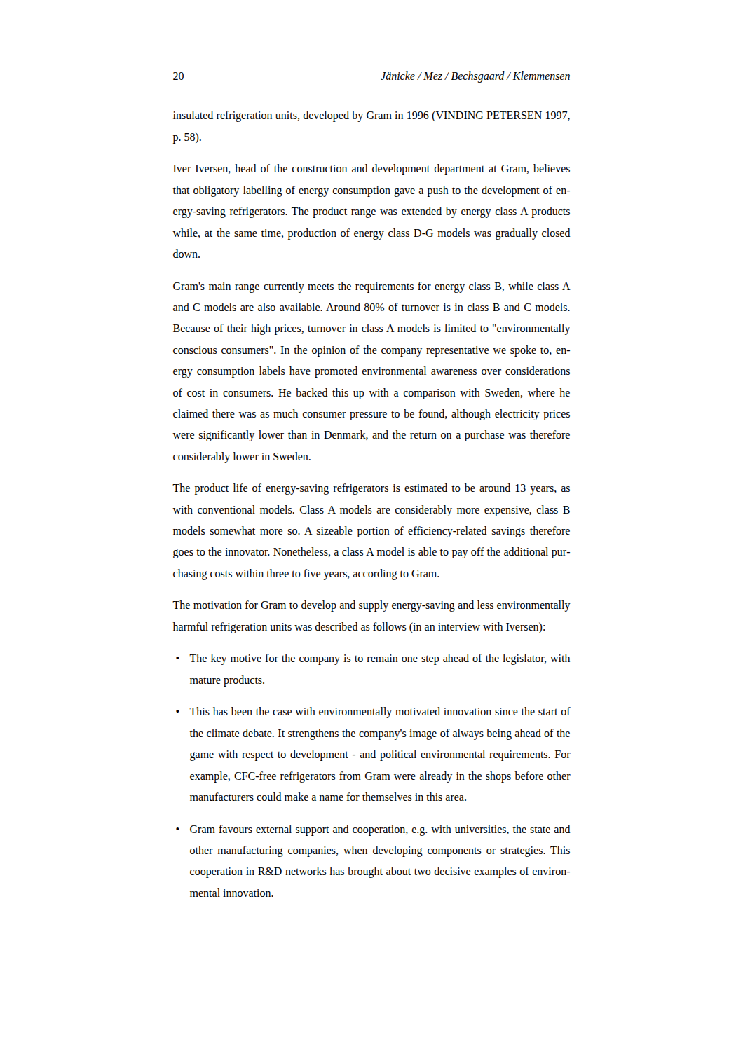20 Jänicke / Mez / Bechsgaard / Klemmensen
insulated refrigeration units, developed by Gram in 1996 (VINDING PETERSEN 1997, p. 58).
Iver Iversen, head of the construction and development department at Gram, believes that obligatory labelling of energy consumption gave a push to the development of energy-saving refrigerators. The product range was extended by energy class A products while, at the same time, production of energy class D-G models was gradually closed down.
Gram's main range currently meets the requirements for energy class B, while class A and C models are also available. Around 80% of turnover is in class B and C models. Because of their high prices, turnover in class A models is limited to "environmentally conscious consumers". In the opinion of the company representative we spoke to, energy consumption labels have promoted environmental awareness over considerations of cost in consumers. He backed this up with a comparison with Sweden, where he claimed there was as much consumer pressure to be found, although electricity prices were significantly lower than in Denmark, and the return on a purchase was therefore considerably lower in Sweden.
The product life of energy-saving refrigerators is estimated to be around 13 years, as with conventional models. Class A models are considerably more expensive, class B models somewhat more so. A sizeable portion of efficiency-related savings therefore goes to the innovator. Nonetheless, a class A model is able to pay off the additional purchasing costs within three to five years, according to Gram.
The motivation for Gram to develop and supply energy-saving and less environmentally harmful refrigeration units was described as follows (in an interview with Iversen):
The key motive for the company is to remain one step ahead of the legislator, with mature products.
This has been the case with environmentally motivated innovation since the start of the climate debate. It strengthens the company's image of always being ahead of the game with respect to development - and political environmental requirements. For example, CFC-free refrigerators from Gram were already in the shops before other manufacturers could make a name for themselves in this area.
Gram favours external support and cooperation, e.g. with universities, the state and other manufacturing companies, when developing components or strategies. This cooperation in R&D networks has brought about two decisive examples of environmental innovation.